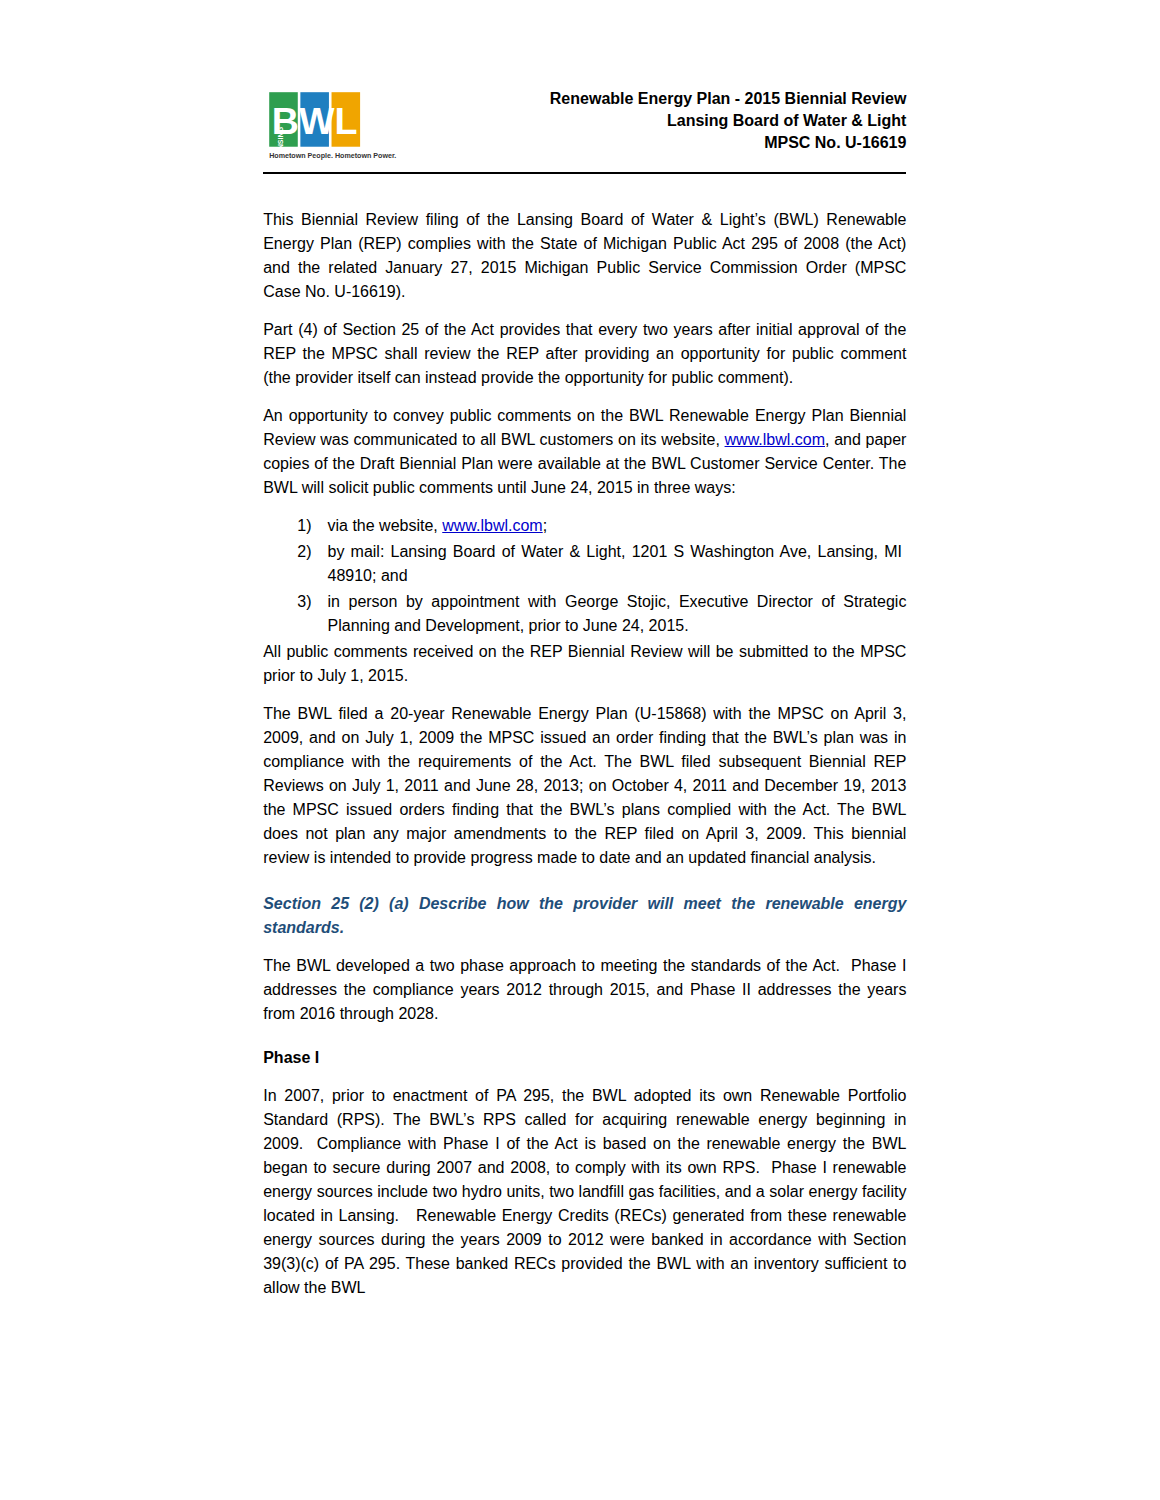BWL LANSING Hometown People. Hometown Power.
Renewable Energy Plan - 2015 Biennial Review
Lansing Board of Water & Light
MPSC No. U-16619
This Biennial Review filing of the Lansing Board of Water & Light’s (BWL) Renewable Energy Plan (REP) complies with the State of Michigan Public Act 295 of 2008 (the Act) and the related January 27, 2015 Michigan Public Service Commission Order (MPSC Case No. U-16619).
Part (4) of Section 25 of the Act provides that every two years after initial approval of the REP the MPSC shall review the REP after providing an opportunity for public comment (the provider itself can instead provide the opportunity for public comment).
An opportunity to convey public comments on the BWL Renewable Energy Plan Biennial Review was communicated to all BWL customers on its website, www.lbwl.com, and paper copies of the Draft Biennial Plan were available at the BWL Customer Service Center. The BWL will solicit public comments until June 24, 2015 in three ways:
via the website, www.lbwl.com;
by mail: Lansing Board of Water & Light, 1201 S Washington Ave, Lansing, MI 48910; and
in person by appointment with George Stojic, Executive Director of Strategic Planning and Development, prior to June 24, 2015.
All public comments received on the REP Biennial Review will be submitted to the MPSC prior to July 1, 2015.
The BWL filed a 20-year Renewable Energy Plan (U-15868) with the MPSC on April 3, 2009, and on July 1, 2009 the MPSC issued an order finding that the BWL’s plan was in compliance with the requirements of the Act. The BWL filed subsequent Biennial REP Reviews on July 1, 2011 and June 28, 2013; on October 4, 2011 and December 19, 2013 the MPSC issued orders finding that the BWL’s plans complied with the Act. The BWL does not plan any major amendments to the REP filed on April 3, 2009. This biennial review is intended to provide progress made to date and an updated financial analysis.
Section 25 (2) (a) Describe how the provider will meet the renewable energy standards.
The BWL developed a two phase approach to meeting the standards of the Act. Phase I addresses the compliance years 2012 through 2015, and Phase II addresses the years from 2016 through 2028.
Phase I
In 2007, prior to enactment of PA 295, the BWL adopted its own Renewable Portfolio Standard (RPS). The BWL’s RPS called for acquiring renewable energy beginning in 2009. Compliance with Phase I of the Act is based on the renewable energy the BWL began to secure during 2007 and 2008, to comply with its own RPS. Phase I renewable energy sources include two hydro units, two landfill gas facilities, and a solar energy facility located in Lansing. Renewable Energy Credits (RECs) generated from these renewable energy sources during the years 2009 to 2012 were banked in accordance with Section 39(3)(c) of PA 295. These banked RECs provided the BWL with an inventory sufficient to allow the BWL